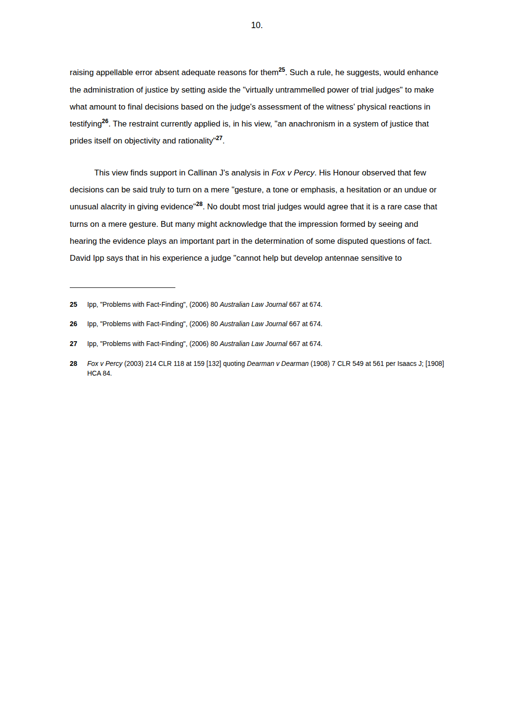10.
raising appellable error absent adequate reasons for them25. Such a rule, he suggests, would enhance the administration of justice by setting aside the "virtually untrammelled power of trial judges" to make what amount to final decisions based on the judge's assessment of the witness' physical reactions in testifying26. The restraint currently applied is, in his view, "an anachronism in a system of justice that prides itself on objectivity and rationality"27.
This view finds support in Callinan J's analysis in Fox v Percy. His Honour observed that few decisions can be said truly to turn on a mere "gesture, a tone or emphasis, a hesitation or an undue or unusual alacrity in giving evidence"28. No doubt most trial judges would agree that it is a rare case that turns on a mere gesture. But many might acknowledge that the impression formed by seeing and hearing the evidence plays an important part in the determination of some disputed questions of fact. David Ipp says that in his experience a judge "cannot help but develop antennae sensitive to
25 Ipp, "Problems with Fact-Finding", (2006) 80 Australian Law Journal 667 at 674.
26 Ipp, "Problems with Fact-Finding", (2006) 80 Australian Law Journal 667 at 674.
27 Ipp, "Problems with Fact-Finding", (2006) 80 Australian Law Journal 667 at 674.
28 Fox v Percy (2003) 214 CLR 118 at 159 [132] quoting Dearman v Dearman (1908) 7 CLR 549 at 561 per Isaacs J; [1908] HCA 84.